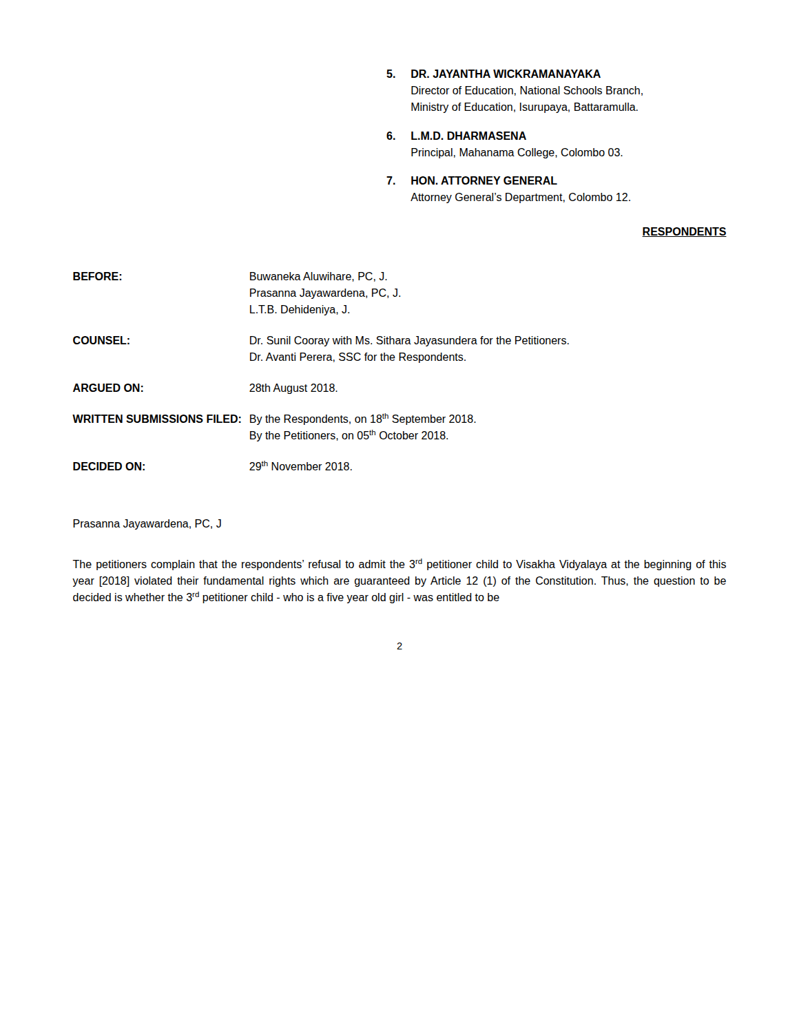5.
DR. JAYANTHA WICKRAMANAYAKA
Director of Education, National Schools Branch,
Ministry of Education, Isurupaya, Battaramulla.
6.
L.M.D. DHARMASENA
Principal, Mahanama College, Colombo 03.
7.
HON. ATTORNEY GENERAL
Attorney General’s Department, Colombo 12.
RESPONDENTS
| BEFORE: | Buwaneka Aluwihare, PC, J. Prasanna Jayawardena, PC, J. L.T.B. Dehideniya, J. |
| COUNSEL: | Dr. Sunil Cooray with Ms. Sithara Jayasundera for the Petitioners. Dr. Avanti Perera, SSC for the Respondents. |
| ARGUED ON: | 28th August 2018. |
| WRITTEN SUBMISSIONS FILED: | By the Respondents, on 18 th September 2018. By the Petitioners, on 05 th October 2018. |
| DECIDED ON: | 29 th November 2018. |
Prasanna Jayawardena, PC, J
The petitioners complain that the respondents’ refusal to admit the 3rd petitioner child to Visakha Vidyalaya at the beginning of this year [2018] violated their fundamental rights which are guaranteed by Article 12 (1) of the Constitution. Thus, the question to be decided is whether the 3rd petitioner child - who is a five year old girl - was entitled to be
2